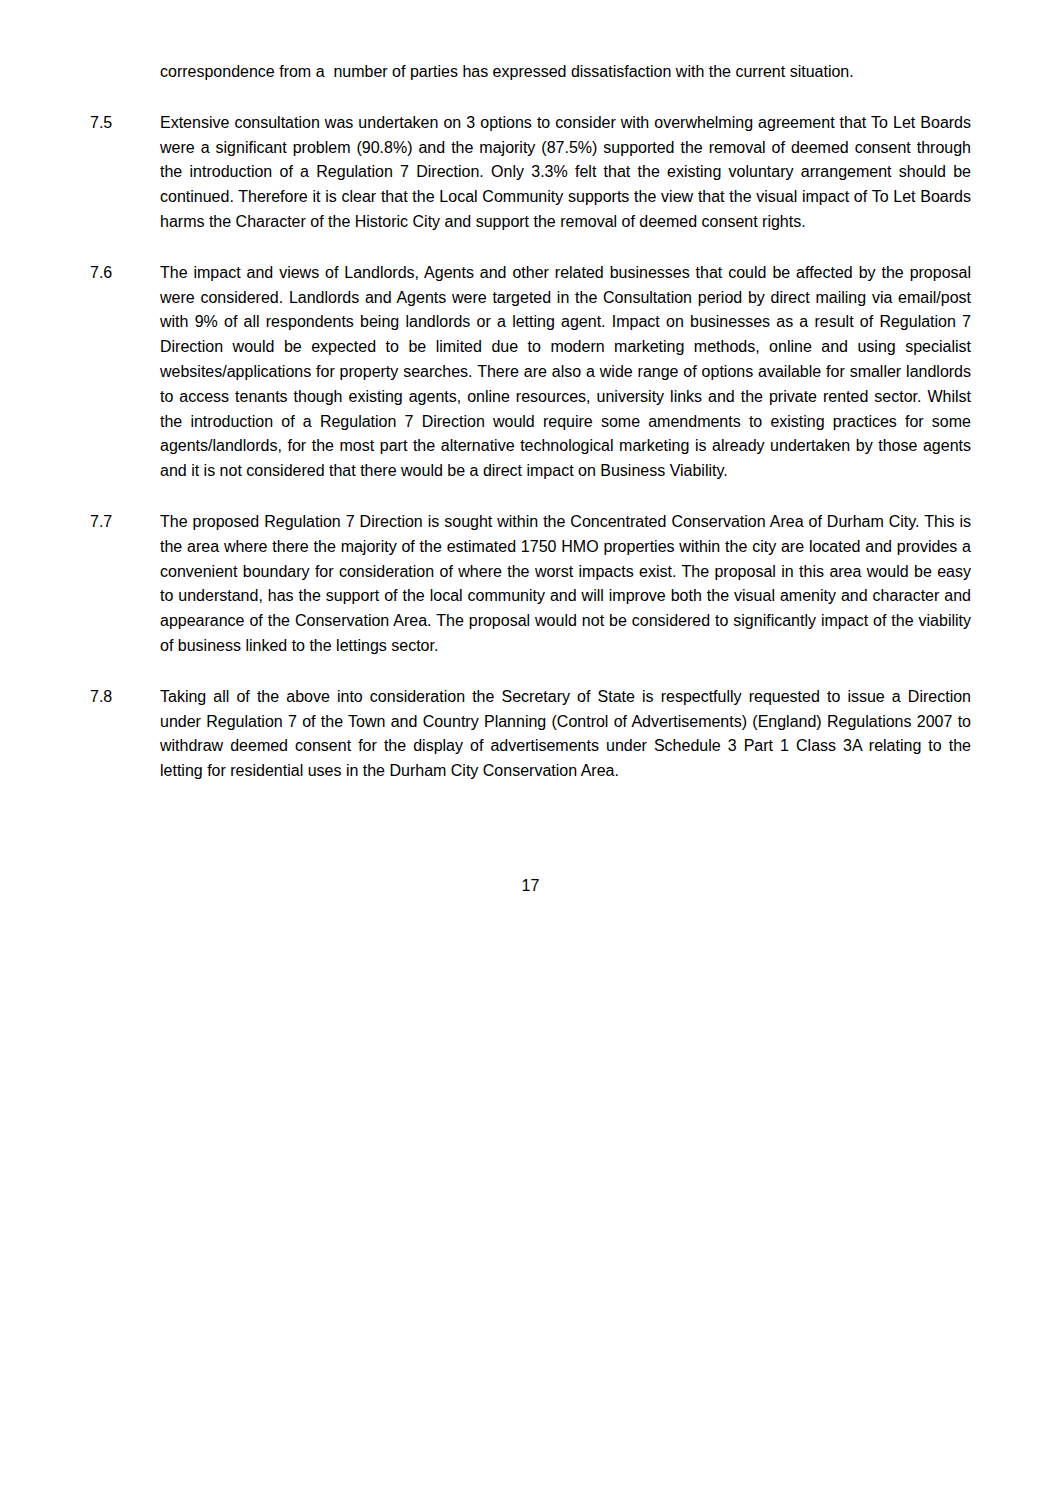correspondence from a number of parties has expressed dissatisfaction with the current situation.
7.5
Extensive consultation was undertaken on 3 options to consider with overwhelming agreement that To Let Boards were a significant problem (90.8%) and the majority (87.5%) supported the removal of deemed consent through the introduction of a Regulation 7 Direction. Only 3.3% felt that the existing voluntary arrangement should be continued. Therefore it is clear that the Local Community supports the view that the visual impact of To Let Boards harms the Character of the Historic City and support the removal of deemed consent rights.
7.6
The impact and views of Landlords, Agents and other related businesses that could be affected by the proposal were considered. Landlords and Agents were targeted in the Consultation period by direct mailing via email/post with 9% of all respondents being landlords or a letting agent. Impact on businesses as a result of Regulation 7 Direction would be expected to be limited due to modern marketing methods, online and using specialist websites/applications for property searches. There are also a wide range of options available for smaller landlords to access tenants though existing agents, online resources, university links and the private rented sector. Whilst the introduction of a Regulation 7 Direction would require some amendments to existing practices for some agents/landlords, for the most part the alternative technological marketing is already undertaken by those agents and it is not considered that there would be a direct impact on Business Viability.
7.7
The proposed Regulation 7 Direction is sought within the Concentrated Conservation Area of Durham City. This is the area where there the majority of the estimated 1750 HMO properties within the city are located and provides a convenient boundary for consideration of where the worst impacts exist. The proposal in this area would be easy to understand, has the support of the local community and will improve both the visual amenity and character and appearance of the Conservation Area. The proposal would not be considered to significantly impact of the viability of business linked to the lettings sector.
7.8
Taking all of the above into consideration the Secretary of State is respectfully requested to issue a Direction under Regulation 7 of the Town and Country Planning (Control of Advertisements) (England) Regulations 2007 to withdraw deemed consent for the display of advertisements under Schedule 3 Part 1 Class 3A relating to the letting for residential uses in the Durham City Conservation Area.
17